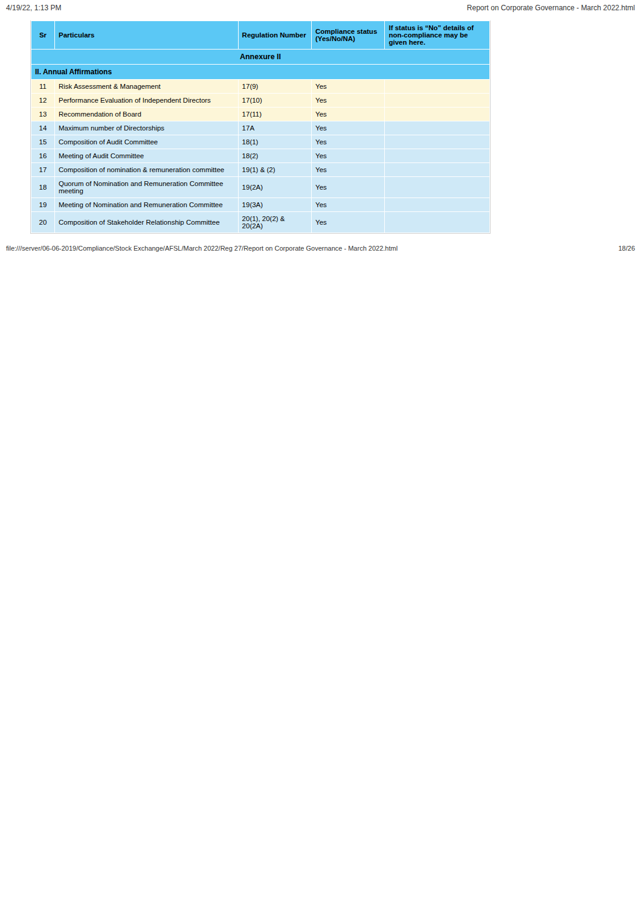4/19/22, 1:13 PM
Report on Corporate Governance - March 2022.html
| Annexure II |
| II. Annual Affirmations |
| Sr | Particulars | Regulation Number | Compliance status (Yes/No/NA) | If status is “No” details of non-compliance may be given here. |
| 11 | Risk Assessment & Management | 17(9) | Yes | |
| 12 | Performance Evaluation of Independent Directors | 17(10) | Yes | |
| 13 | Recommendation of Board | 17(11) | Yes | |
| 14 | Maximum number of Directorships | 17A | Yes | |
| 15 | Composition of Audit Committee | 18(1) | Yes | |
| 16 | Meeting of Audit Committee | 18(2) | Yes | |
| 17 | Composition of nomination & remuneration committee | 19(1) & (2) | Yes | |
| 18 | Quorum of Nomination and Remuneration Committee meeting | 19(2A) | Yes | |
| 19 | Meeting of Nomination and Remuneration Committee | 19(3A) | Yes | |
| 20 | Composition of Stakeholder Relationship Committee | 20(1), 20(2) & 20(2A) | Yes | |
file:///server/06-06-2019/Compliance/Stock Exchange/AFSL/March 2022/Reg 27/Report on Corporate Governance - March 2022.html
18/26